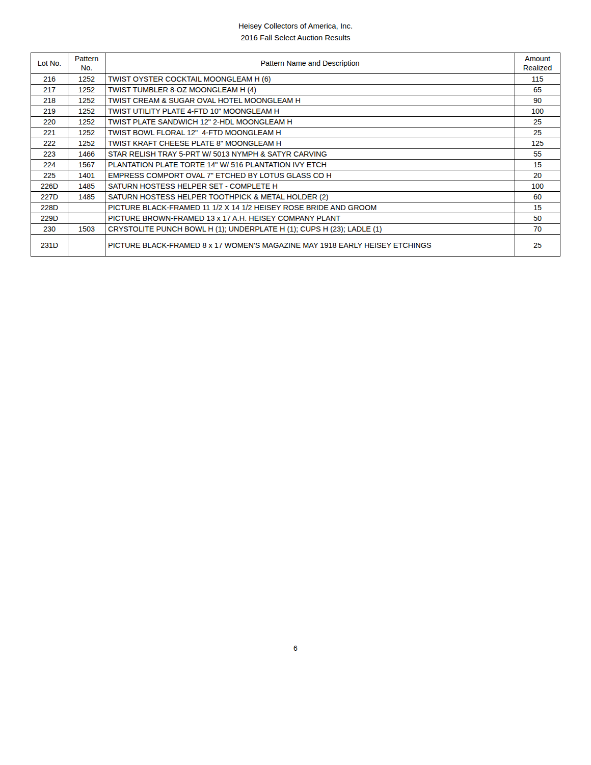Heisey Collectors of America, Inc.
2016 Fall Select Auction Results
| Lot No. | Pattern No. | Pattern Name and Description | Amount Realized |
| --- | --- | --- | --- |
| 216 | 1252 | TWIST OYSTER COCKTAIL MOONGLEAM H (6) | 115 |
| 217 | 1252 | TWIST TUMBLER 8-OZ MOONGLEAM H (4) | 65 |
| 218 | 1252 | TWIST CREAM & SUGAR OVAL HOTEL MOONGLEAM H | 90 |
| 219 | 1252 | TWIST UTILITY PLATE 4-FTD 10" MOONGLEAM H | 100 |
| 220 | 1252 | TWIST PLATE SANDWICH 12" 2-HDL MOONGLEAM H | 25 |
| 221 | 1252 | TWIST BOWL FLORAL 12" 4-FTD MOONGLEAM H | 25 |
| 222 | 1252 | TWIST KRAFT CHEESE PLATE 8" MOONGLEAM H | 125 |
| 223 | 1466 | STAR RELISH TRAY 5-PRT W/ 5013 NYMPH & SATYR CARVING | 55 |
| 224 | 1567 | PLANTATION PLATE TORTE 14" W/ 516 PLANTATION IVY ETCH | 15 |
| 225 | 1401 | EMPRESS COMPORT OVAL 7" ETCHED BY LOTUS GLASS CO H | 20 |
| 226D | 1485 | SATURN HOSTESS HELPER SET - COMPLETE H | 100 |
| 227D | 1485 | SATURN HOSTESS HELPER TOOTHPICK & METAL HOLDER (2) | 60 |
| 228D | | PICTURE BLACK-FRAMED 11 1/2 X 14 1/2 HEISEY ROSE BRIDE AND GROOM | 15 |
| 229D | | PICTURE BROWN-FRAMED 13 x 17 A.H. HEISEY COMPANY PLANT | 50 |
| 230 | 1503 | CRYSTOLITE PUNCH BOWL H (1); UNDERPLATE H (1); CUPS H (23); LADLE (1) | 70 |
| 231D | | PICTURE BLACK-FRAMED 8 x 17 WOMEN'S MAGAZINE MAY 1918 EARLY HEISEY ETCHINGS | 25 |
6